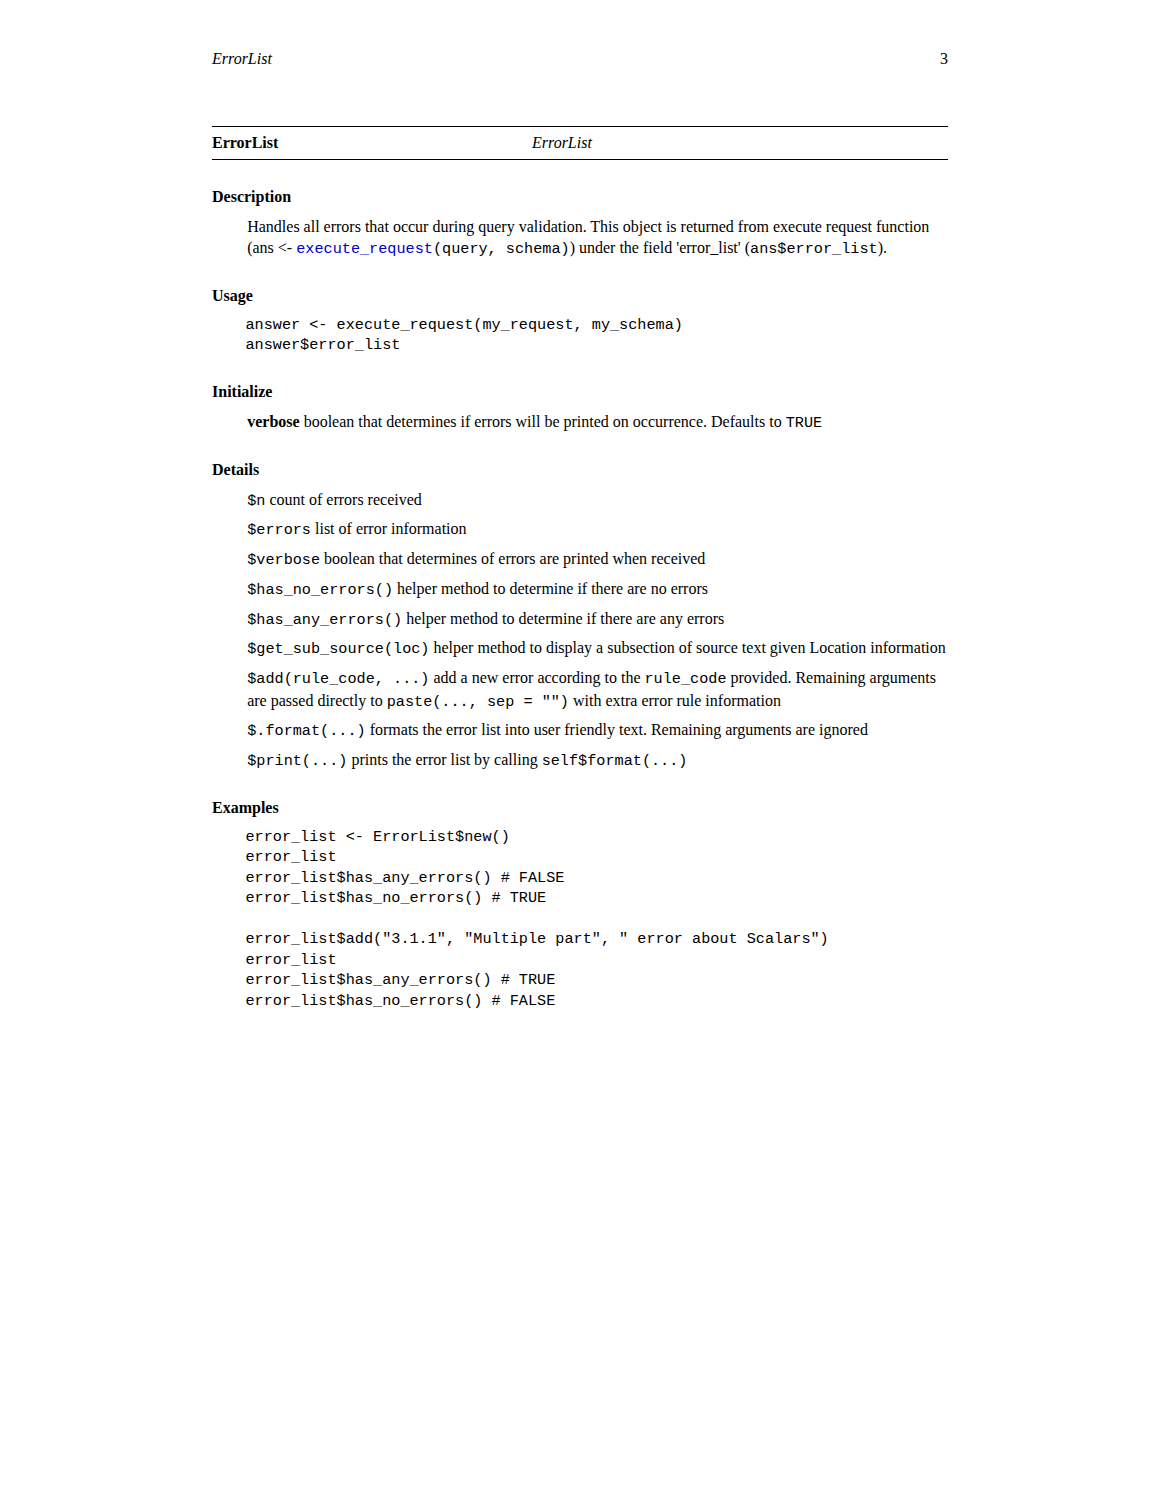ErrorList 3
ErrorList ErrorList
Description
Handles all errors that occur during query validation. This object is returned from execute request function (ans <- execute_request(query, schema)) under the field 'error_list' (ans$error_list).
Usage
answer <- execute_request(my_request, my_schema)
answer$error_list
Initialize
verbose boolean that determines if errors will be printed on occurrence. Defaults to TRUE
Details
$n count of errors received
$errors list of error information
$verbose boolean that determines of errors are printed when received
$has_no_errors() helper method to determine if there are no errors
$has_any_errors() helper method to determine if there are any errors
$get_sub_source(loc) helper method to display a subsection of source text given Location information
$add(rule_code, ...) add a new error according to the rule_code provided. Remaining arguments are passed directly to paste(..., sep = "") with extra error rule information
$.format(...) formats the error list into user friendly text. Remaining arguments are ignored
$print(...) prints the error list by calling self$format(...)
Examples
error_list <- ErrorList$new()
error_list
error_list$has_any_errors() # FALSE
error_list$has_no_errors() # TRUE

error_list$add("3.1.1", "Multiple part", " error about Scalars")
error_list
error_list$has_any_errors() # TRUE
error_list$has_no_errors() # FALSE